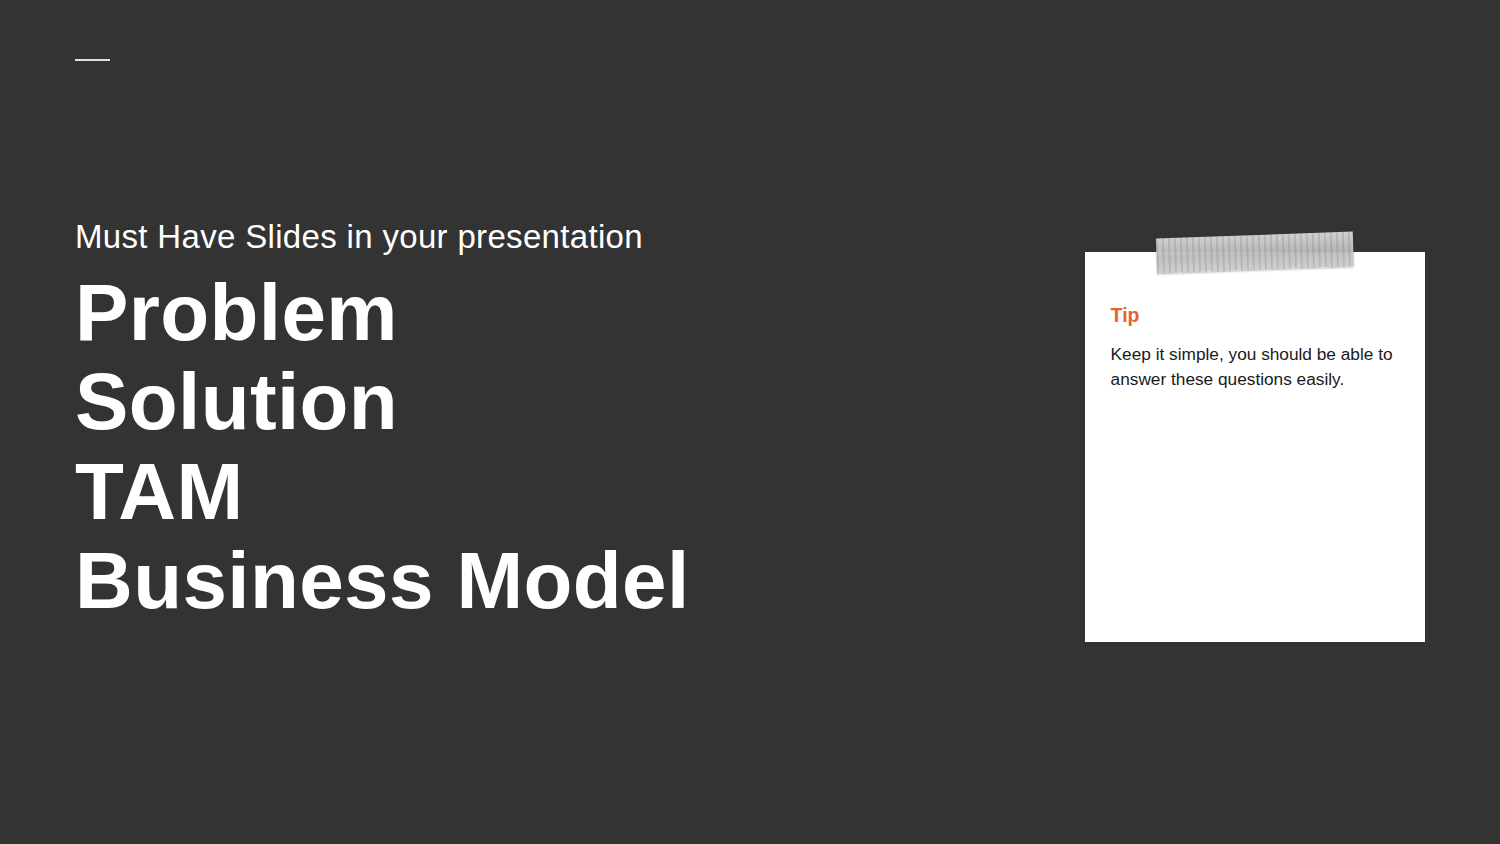Must Have Slides in your presentation
Problem
Solution
TAM
Business Model
Tip
Keep it simple, you should be able to answer these questions easily.